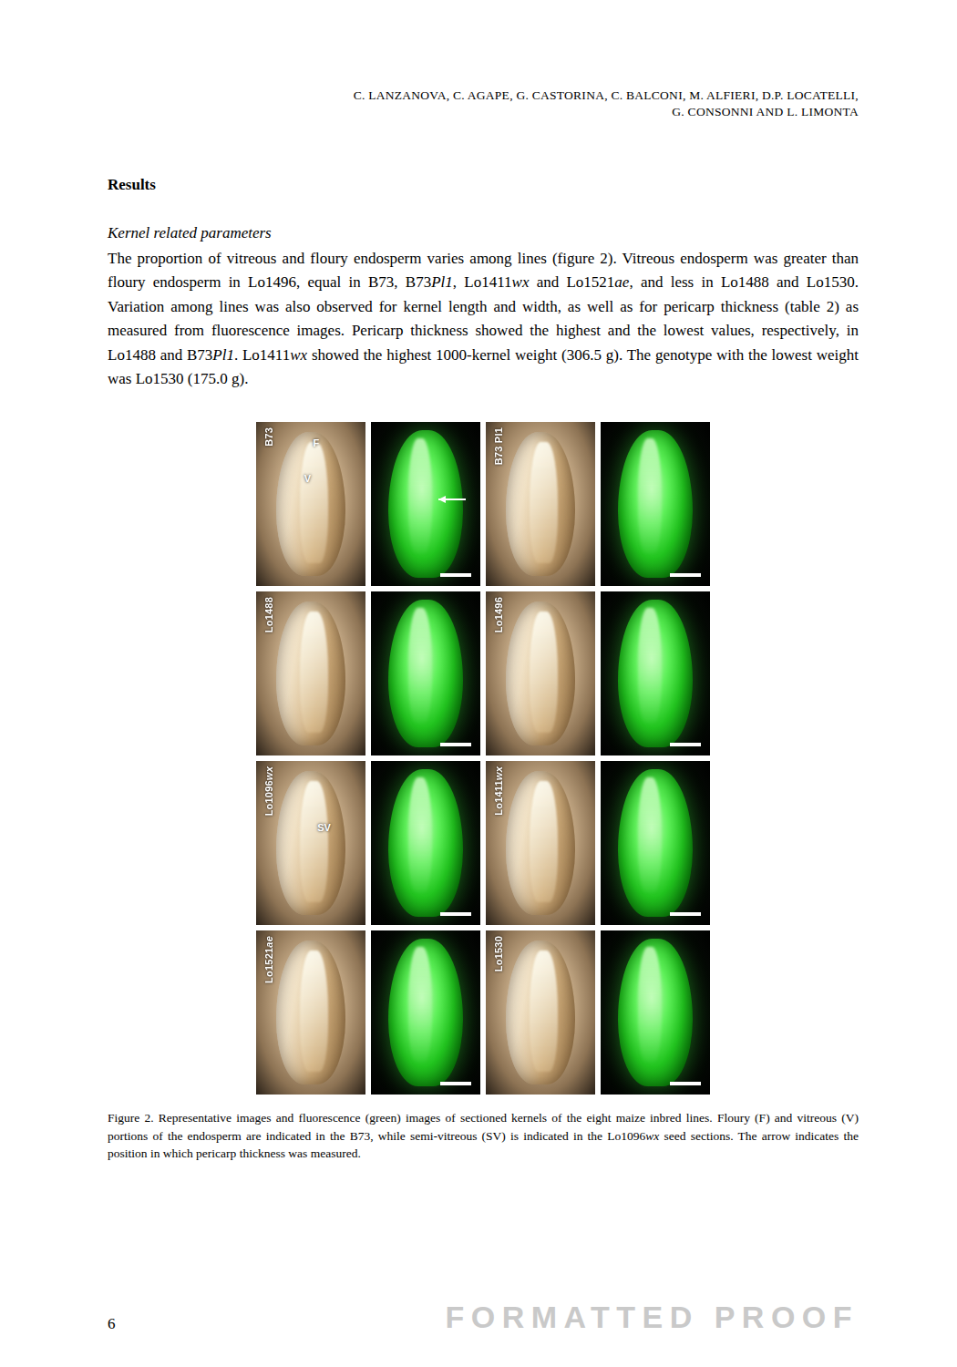C. LANZANOVA, C. AGAPE, G. CASTORINA, C. BALCONI, M. ALFIERI, D.P. LOCATELLI, G. CONSONNI AND L. LIMONTA
Results
Kernel related parameters
The proportion of vitreous and floury endosperm varies among lines (figure 2). Vitreous endosperm was greater than floury endosperm in Lo1496, equal in B73, B73Pl1, Lo1411wx and Lo1521ae, and less in Lo1488 and Lo1530. Variation among lines was also observed for kernel length and width, as well as for pericarp thickness (table 2) as measured from fluorescence images. Pericarp thickness showed the highest and the lowest values, respectively, in Lo1488 and B73Pl1. Lo1411wx showed the highest 1000-kernel weight (306.5 g). The genotype with the lowest weight was Lo1530 (175.0 g).
B73 F V
B73 Pl1
Lo1488
Lo1496
Lo1096wx SV
Lo1411wx
Lo1521ae
Lo1530
Figure 2. Representative images and fluorescence (green) images of sectioned kernels of the eight maize inbred lines. Floury (F) and vitreous (V) portions of the endosperm are indicated in the B73, while semi-vitreous (SV) is indicated in the Lo1096wx seed sections. The arrow indicates the position in which pericarp thickness was measured.
6 FORMATTED PROOF